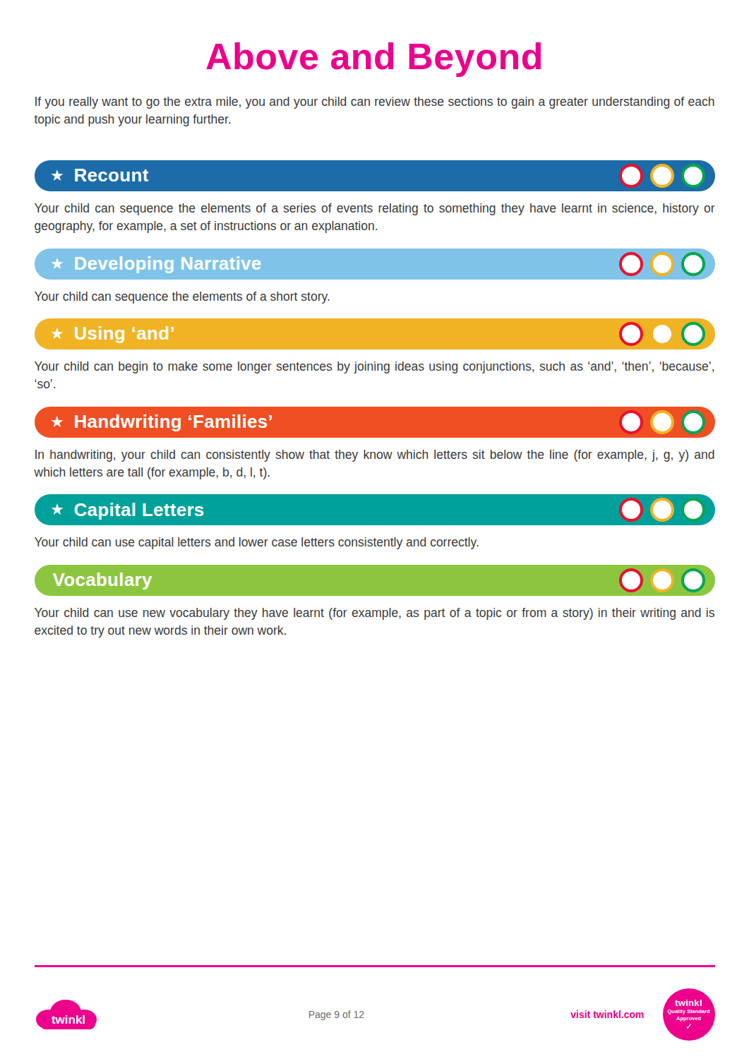Above and Beyond
If you really want to go the extra mile, you and your child can review these sections to gain a greater understanding of each topic and push your learning further.
★ Recount
Your child can sequence the elements of a series of events relating to something they have learnt in science, history or geography, for example, a set of instructions or an explanation.
★ Developing Narrative
Your child can sequence the elements of a short story.
★ Using ‘and’
Your child can begin to make some longer sentences by joining ideas using conjunctions, such as ‘and’, ‘then’, ‘because’, ‘so’.
★ Handwriting ‘Families’
In handwriting, your child can consistently show that they know which letters sit below the line (for example, j, g, y) and which letters are tall (for example, b, d, l, t).
★ Capital Letters
Your child can use capital letters and lower case letters consistently and correctly.
Vocabulary
Your child can use new vocabulary they have learnt (for example, as part of a topic or from a story) in their writing and is excited to try out new words in their own work.
twinkl
Page 9 of 12
visit twinkl.com
twinkl Quality Standard Approved ✓